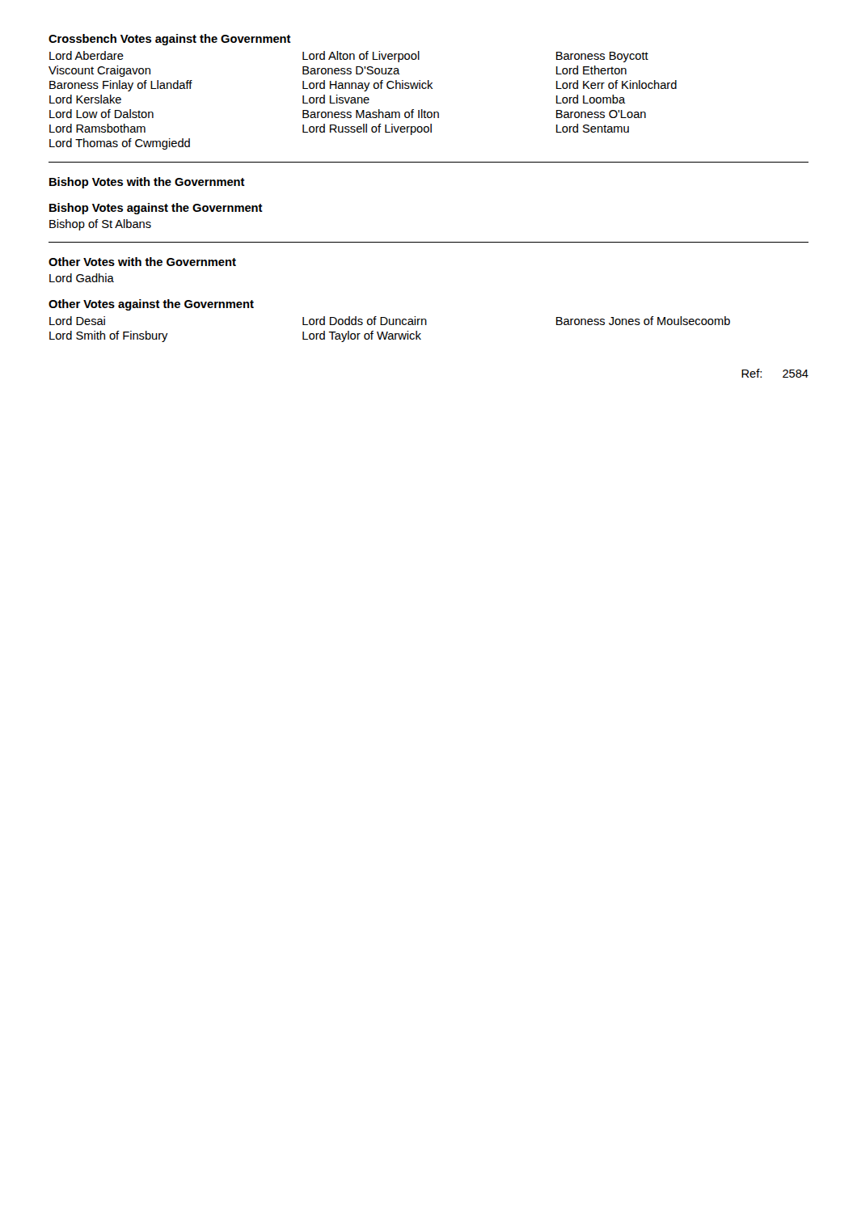Crossbench Votes against the Government
| Lord Aberdare | Lord Alton of Liverpool | Baroness Boycott |
| Viscount Craigavon | Baroness D'Souza | Lord Etherton |
| Baroness Finlay of Llandaff | Lord Hannay of Chiswick | Lord Kerr of Kinlochard |
| Lord Kerslake | Lord Lisvane | Lord Loomba |
| Lord Low of Dalston | Baroness Masham of Ilton | Baroness O'Loan |
| Lord Ramsbotham | Lord Russell of Liverpool | Lord Sentamu |
| Lord Thomas of Cwmgiedd | | |
Bishop Votes with the Government
Bishop Votes against the Government
Bishop of St Albans
Other Votes with the Government
Lord Gadhia
Other Votes against the Government
| Lord Desai | Lord Dodds of Duncairn | Baroness Jones of Moulsecoomb |
| Lord Smith of Finsbury | Lord Taylor of Warwick | |
Ref:2584